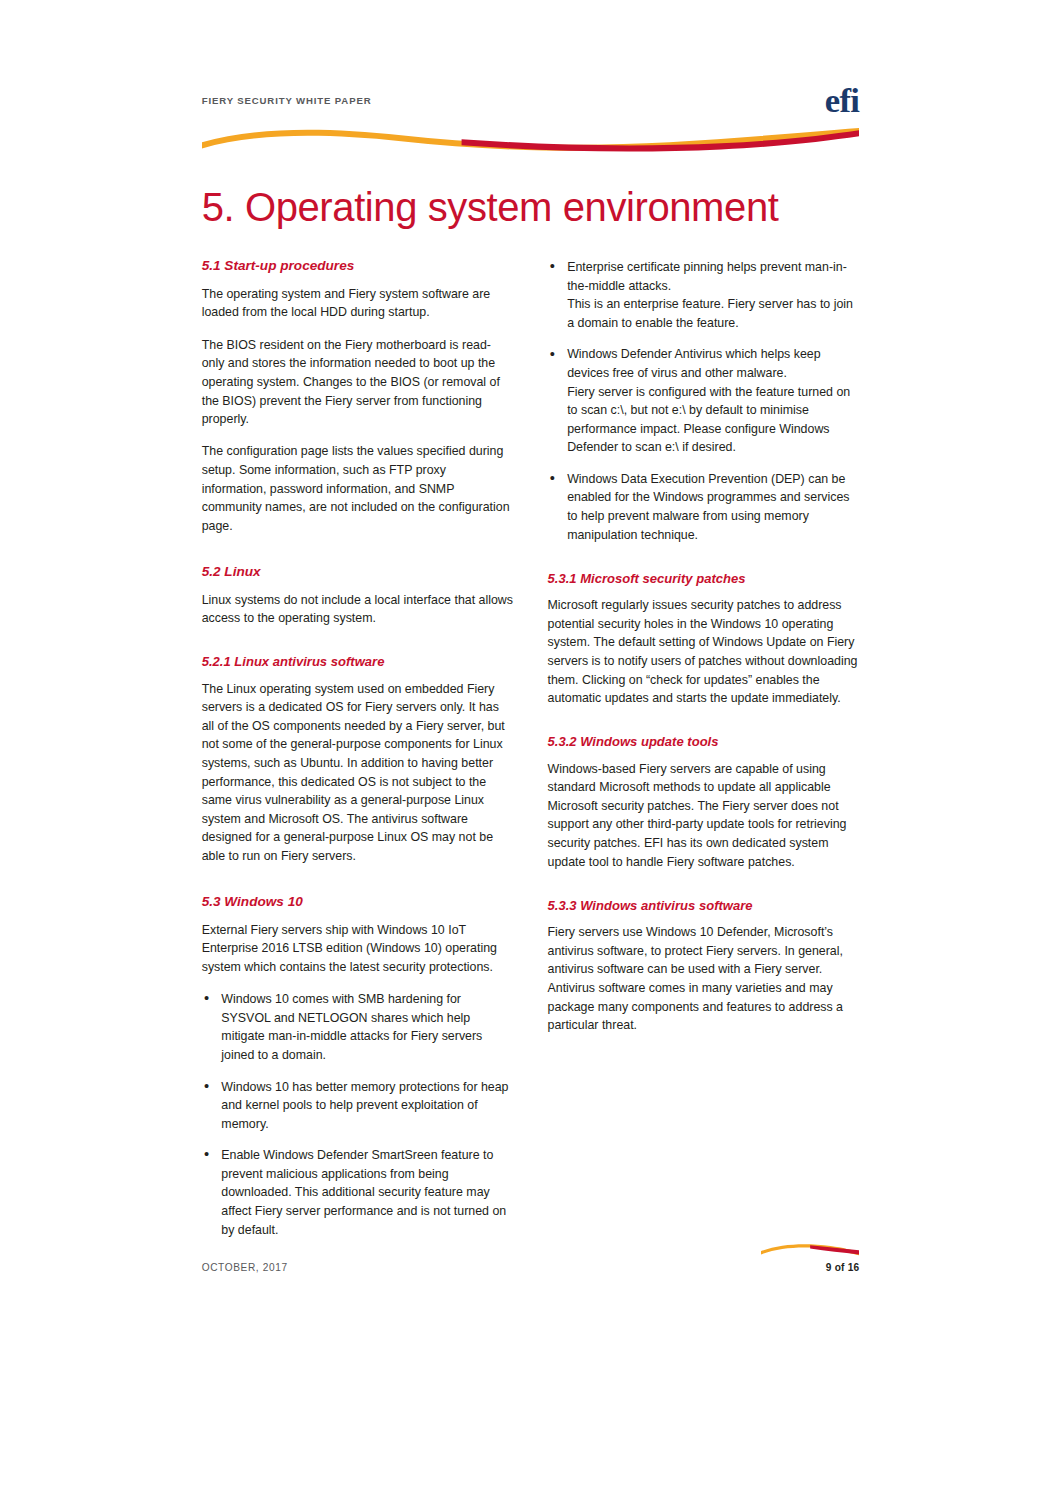Fiery Security White Paper
efi
5. Operating system environment
5.1 Start-up procedures
The operating system and Fiery system software are loaded from the local HDD during startup.
The BIOS resident on the Fiery motherboard is read-only and stores the information needed to boot up the operating system. Changes to the BIOS (or removal of the BIOS) prevent the Fiery server from functioning properly.
The configuration page lists the values specified during setup. Some information, such as FTP proxy information, password information, and SNMP community names, are not included on the configuration page.
5.2 Linux
Linux systems do not include a local interface that allows access to the operating system.
5.2.1 Linux antivirus software
The Linux operating system used on embedded Fiery servers is a dedicated OS for Fiery servers only. It has all of the OS components needed by a Fiery server, but not some of the general-purpose components for Linux systems, such as Ubuntu. In addition to having better performance, this dedicated OS is not subject to the same virus vulnerability as a general-purpose Linux system and Microsoft OS. The antivirus software designed for a general-purpose Linux OS may not be able to run on Fiery servers.
5.3 Windows 10
External Fiery servers ship with Windows 10 IoT Enterprise 2016 LTSB edition (Windows 10) operating system which contains the latest security protections.
Windows 10 comes with SMB hardening for SYSVOL and NETLOGON shares which help mitigate man-in-middle attacks for Fiery servers joined to a domain.
Windows 10 has better memory protections for heap and kernel pools to help prevent exploitation of memory.
Enable Windows Defender SmartSreen feature to prevent malicious applications from being downloaded. This additional security feature may affect Fiery server performance and is not turned on by default.
Enterprise certificate pinning helps prevent man-in-the-middle attacks.
This is an enterprise feature. Fiery server has to join a domain to enable the feature.
Windows Defender Antivirus which helps keep devices free of virus and other malware.
Fiery server is configured with the feature turned on to scan c:\, but not e:\ by default to minimise performance impact. Please configure Windows Defender to scan e:\ if desired.
Windows Data Execution Prevention (DEP) can be enabled for the Windows programmes and services to help prevent malware from using memory manipulation technique.
5.3.1 Microsoft security patches
Microsoft regularly issues security patches to address potential security holes in the Windows 10 operating system. The default setting of Windows Update on Fiery servers is to notify users of patches without downloading them. Clicking on “check for updates” enables the automatic updates and starts the update immediately.
5.3.2 Windows update tools
Windows-based Fiery servers are capable of using standard Microsoft methods to update all applicable Microsoft security patches. The Fiery server does not support any other third-party update tools for retrieving security patches. EFI has its own dedicated system update tool to handle Fiery software patches.
5.3.3 Windows antivirus software
Fiery servers use Windows 10 Defender, Microsoft’s antivirus software, to protect Fiery servers. In general, antivirus software can be used with a Fiery server. Antivirus software comes in many varieties and may package many components and features to address a particular threat.
OCTOBER, 2017
9 of 16